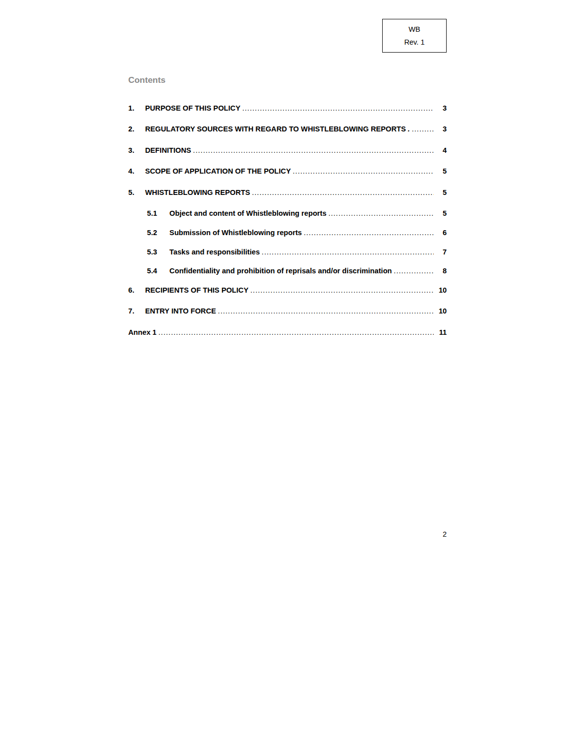WB
Rev. 1
Contents
1. PURPOSE OF THIS POLICY ................................................................................................................. 3
2. REGULATORY SOURCES WITH REGARD TO WHISTLEBLOWING REPORTS . .................... 3
3. DEFINITIONS .............................................................................................................................. 4
4. SCOPE OF APPLICATION OF THE POLICY ............................................................................ 5
5. WHISTLEBLOWING REPORTS ............................................................................................... 5
5.1 Object and content of Whistleblowing reports ............................................................... 5
5.2 Submission of Whistleblowing reports ........................................................................... 6
5.3 Tasks and responsibilities ............................................................................................... 7
5.4 Confidentiality and prohibition of reprisals and/or discrimination .................................. 8
6. RECIPIENTS OF THIS POLICY ............................................................................................... 10
7. ENTRY INTO FORCE ............................................................................................................. 10
Annex 1 ............................................................................................................................................. 11
2